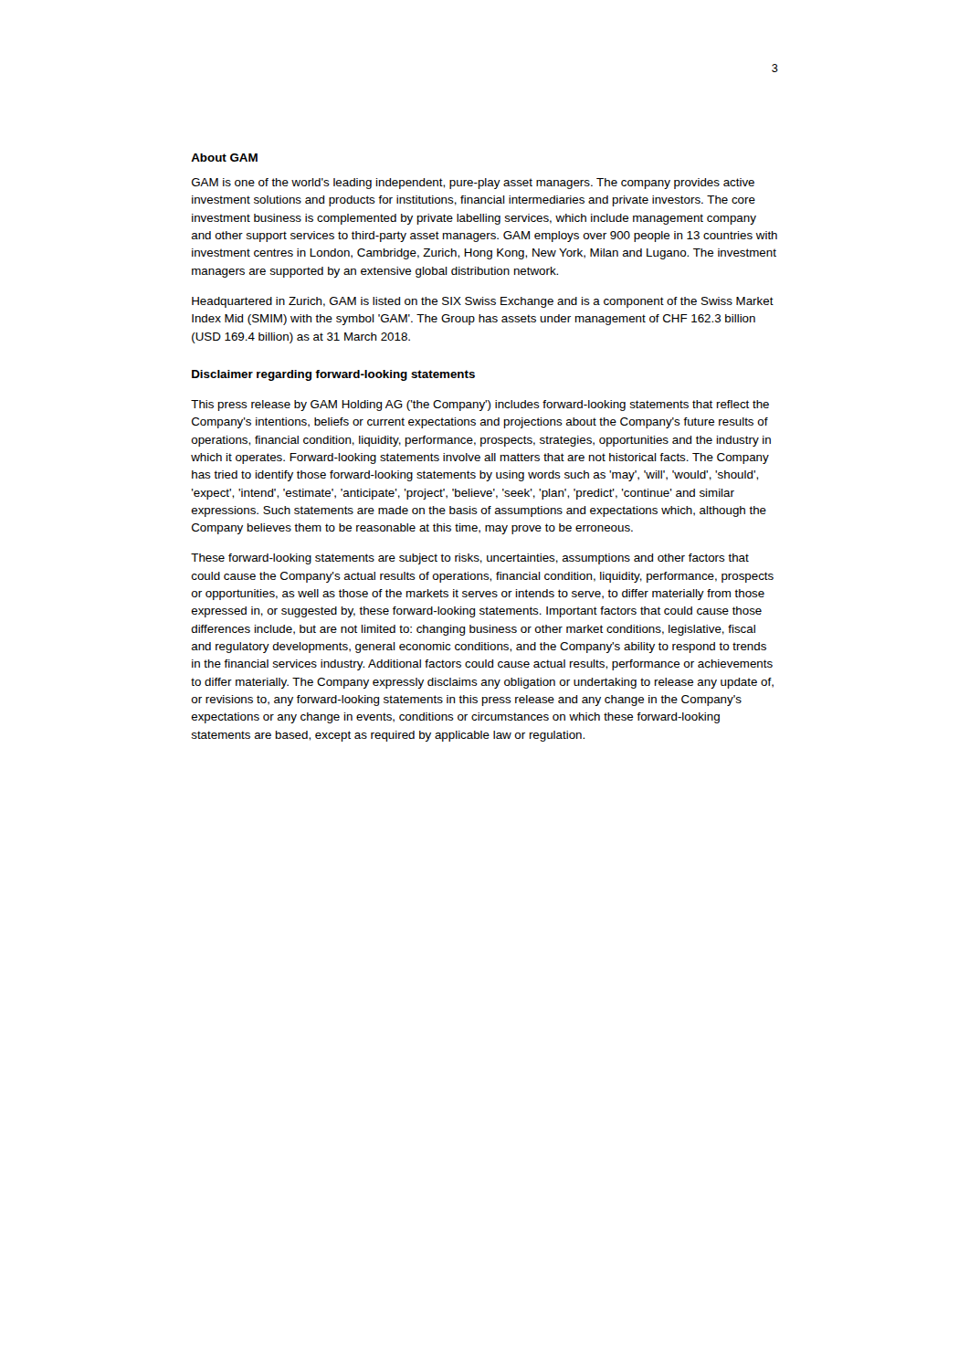3
About GAM
GAM is one of the world's leading independent, pure-play asset managers. The company provides active investment solutions and products for institutions, financial intermediaries and private investors. The core investment business is complemented by private labelling services, which include management company and other support services to third-party asset managers. GAM employs over 900 people in 13 countries with investment centres in London, Cambridge, Zurich, Hong Kong, New York, Milan and Lugano. The investment managers are supported by an extensive global distribution network.
Headquartered in Zurich, GAM is listed on the SIX Swiss Exchange and is a component of the Swiss Market Index Mid (SMIM) with the symbol 'GAM'. The Group has assets under management of CHF 162.3 billion (USD 169.4 billion) as at 31 March 2018.
Disclaimer regarding forward-looking statements
This press release by GAM Holding AG ('the Company') includes forward-looking statements that reflect the Company's intentions, beliefs or current expectations and projections about the Company's future results of operations, financial condition, liquidity, performance, prospects, strategies, opportunities and the industry in which it operates. Forward-looking statements involve all matters that are not historical facts. The Company has tried to identify those forward-looking statements by using words such as 'may', 'will', 'would', 'should', 'expect', 'intend', 'estimate', 'anticipate', 'project', 'believe', 'seek', 'plan', 'predict', 'continue' and similar expressions. Such statements are made on the basis of assumptions and expectations which, although the Company believes them to be reasonable at this time, may prove to be erroneous.
These forward-looking statements are subject to risks, uncertainties, assumptions and other factors that could cause the Company's actual results of operations, financial condition, liquidity, performance, prospects or opportunities, as well as those of the markets it serves or intends to serve, to differ materially from those expressed in, or suggested by, these forward-looking statements. Important factors that could cause those differences include, but are not limited to: changing business or other market conditions, legislative, fiscal and regulatory developments, general economic conditions, and the Company's ability to respond to trends in the financial services industry. Additional factors could cause actual results, performance or achievements to differ materially. The Company expressly disclaims any obligation or undertaking to release any update of, or revisions to, any forward-looking statements in this press release and any change in the Company's expectations or any change in events, conditions or circumstances on which these forward-looking statements are based, except as required by applicable law or regulation.